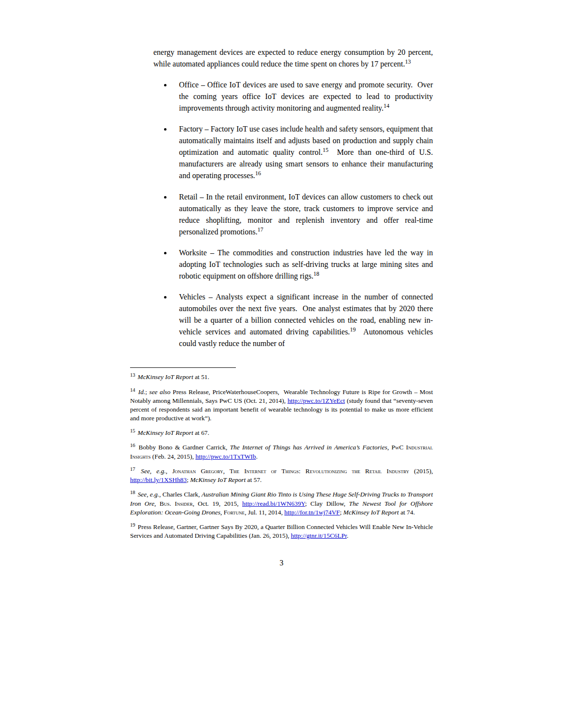energy management devices are expected to reduce energy consumption by 20 percent, while automated appliances could reduce the time spent on chores by 17 percent.13
Office – Office IoT devices are used to save energy and promote security. Over the coming years office IoT devices are expected to lead to productivity improvements through activity monitoring and augmented reality.14
Factory – Factory IoT use cases include health and safety sensors, equipment that automatically maintains itself and adjusts based on production and supply chain optimization and automatic quality control.15 More than one-third of U.S. manufacturers are already using smart sensors to enhance their manufacturing and operating processes.16
Retail – In the retail environment, IoT devices can allow customers to check out automatically as they leave the store, track customers to improve service and reduce shoplifting, monitor and replenish inventory and offer real-time personalized promotions.17
Worksite – The commodities and construction industries have led the way in adopting IoT technologies such as self-driving trucks at large mining sites and robotic equipment on offshore drilling rigs.18
Vehicles – Analysts expect a significant increase in the number of connected automobiles over the next five years. One analyst estimates that by 2020 there will be a quarter of a billion connected vehicles on the road, enabling new in-vehicle services and automated driving capabilities.19 Autonomous vehicles could vastly reduce the number of
13 McKinsey IoT Report at 51.
14 Id.; see also Press Release, PriceWaterhouseCoopers, Wearable Technology Future is Ripe for Growth – Most Notably among Millennials, Says PwC US (Oct. 21, 2014), http://pwc.to/1ZYeEct (study found that “seventy-seven percent of respondents said an important benefit of wearable technology is its potential to make us more efficient and more productive at work”).
15 McKinsey IoT Report at 67.
16 Bobby Bono & Gardner Carrick, The Internet of Things has Arrived in America’s Factories, PwC Industrial Insights (Feb. 24, 2015), http://pwc.to/1TxTWIb.
17 See, e.g., Jonathan Gregory, The Internet of Things: Revolutionizing the Retail Industry (2015), http://bit.ly/1XSHh83; McKinsey IoT Report at 57.
18 See, e.g., Charles Clark, Australian Mining Giant Rio Tinto is Using These Huge Self-Driving Trucks to Transport Iron Ore, Bus. Insider, Oct. 19, 2015, http://read.bi/1WN639Y; Clay Dillow, The Newest Tool for Offshore Exploration: Ocean-Going Drones, Fortune, Jul. 11, 2014, http://for.tn/1wj74VF; McKinsey IoT Report at 74.
19 Press Release, Gartner, Gartner Says By 2020, a Quarter Billion Connected Vehicles Will Enable New In-Vehicle Services and Automated Driving Capabilities (Jan. 26, 2015), http://gtnr.it/15C6LPr.
3